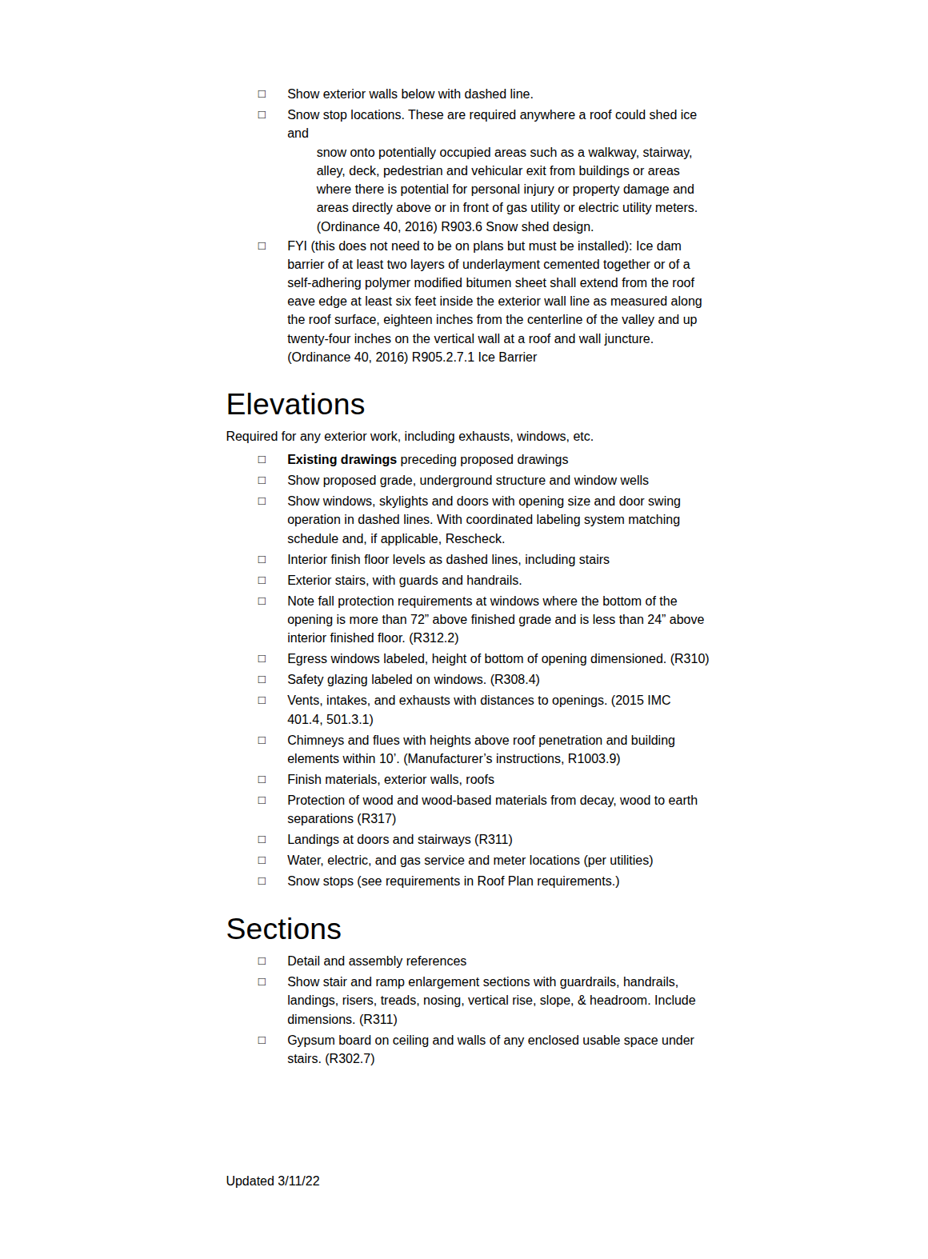Show exterior walls below with dashed line.
Snow stop locations. These are required anywhere a roof could shed ice and
snow onto potentially occupied areas such as a walkway, stairway, alley, deck, pedestrian and vehicular exit from buildings or areas where there is potential for personal injury or property damage and areas directly above or in front of gas utility or electric utility meters. (Ordinance 40, 2016) R903.6 Snow shed design.
FYI (this does not need to be on plans but must be installed): Ice dam barrier of at least two layers of underlayment cemented together or of a self-adhering polymer modified bitumen sheet shall extend from the roof eave edge at least six feet inside the exterior wall line as measured along the roof surface, eighteen inches from the centerline of the valley and up twenty-four inches on the vertical wall at a roof and wall juncture. (Ordinance 40, 2016) R905.2.7.1 Ice Barrier
Elevations
Required for any exterior work, including exhausts, windows, etc.
Existing drawings preceding proposed drawings
Show proposed grade, underground structure and window wells
Show windows, skylights and doors with opening size and door swing operation in dashed lines. With coordinated labeling system matching schedule and, if applicable, Rescheck.
Interior finish floor levels as dashed lines, including stairs
Exterior stairs, with guards and handrails.
Note fall protection requirements at windows where the bottom of the opening is more than 72” above finished grade and is less than 24” above interior finished floor. (R312.2)
Egress windows labeled, height of bottom of opening dimensioned. (R310)
Safety glazing labeled on windows. (R308.4)
Vents, intakes, and exhausts with distances to openings. (2015 IMC 401.4, 501.3.1)
Chimneys and flues with heights above roof penetration and building elements within 10’. (Manufacturer’s instructions, R1003.9)
Finish materials, exterior walls, roofs
Protection of wood and wood-based materials from decay, wood to earth separations (R317)
Landings at doors and stairways (R311)
Water, electric, and gas service and meter locations (per utilities)
Snow stops (see requirements in Roof Plan requirements.)
Sections
Detail and assembly references
Show stair and ramp enlargement sections with guardrails, handrails, landings, risers, treads, nosing, vertical rise, slope, & headroom. Include dimensions. (R311)
Gypsum board on ceiling and walls of any enclosed usable space under stairs. (R302.7)
Updated 3/11/22